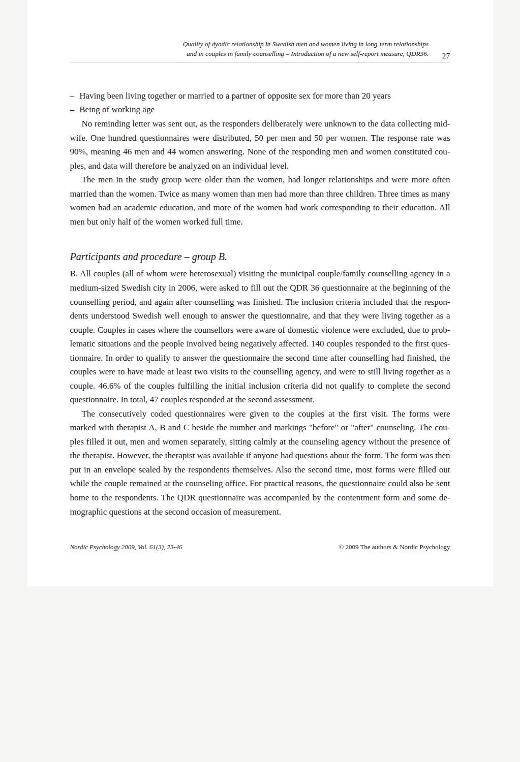Quality of dyadic relationship in Swedish men and women living in long-term relationships
and in couples in family counselling – Introduction of a new self-report measure, QDR36.
27
Having been living together or married to a partner of opposite sex for more than 20 years
Being of working age
No reminding letter was sent out, as the responders deliberately were unknown to the data collecting midwife. One hundred questionnaires were distributed, 50 per men and 50 per women. The response rate was 90%, meaning 46 men and 44 women answering. None of the responding men and women constituted couples, and data will therefore be analyzed on an individual level.
The men in the study group were older than the women, had longer relationships and were more often married than the women. Twice as many women than men had more than three children. Three times as many women had an academic education, and more of the women had work corresponding to their education. All men but only half of the women worked full time.
Participants and procedure – group B.
B. All couples (all of whom were heterosexual) visiting the municipal couple/family counselling agency in a medium-sized Swedish city in 2006, were asked to fill out the QDR 36 questionnaire at the beginning of the counselling period, and again after counselling was finished. The inclusion criteria included that the respondents understood Swedish well enough to answer the questionnaire, and that they were living together as a couple. Couples in cases where the counsellors were aware of domestic violence were excluded, due to problematic situations and the people involved being negatively affected. 140 couples responded to the first questionnaire. In order to qualify to answer the questionnaire the second time after counselling had finished, the couples were to have made at least two visits to the counselling agency, and were to still living together as a couple. 46.6% of the couples fulfilling the initial inclusion criteria did not qualify to complete the second questionnaire. In total, 47 couples responded at the second assessment.
The consecutively coded questionnaires were given to the couples at the first visit. The forms were marked with therapist A, B and C beside the number and markings "before" or "after" counseling. The couples filled it out, men and women separately, sitting calmly at the counseling agency without the presence of the therapist. However, the therapist was available if anyone had questions about the form. The form was then put in an envelope sealed by the respondents themselves. Also the second time, most forms were filled out while the couple remained at the counseling office. For practical reasons, the questionnaire could also be sent home to the respondents. The QDR questionnaire was accompanied by the contentment form and some demographic questions at the second occasion of measurement.
Nordic Psychology 2009, Vol. 61(3), 23-46
© 2009 The authors & Nordic Psychology